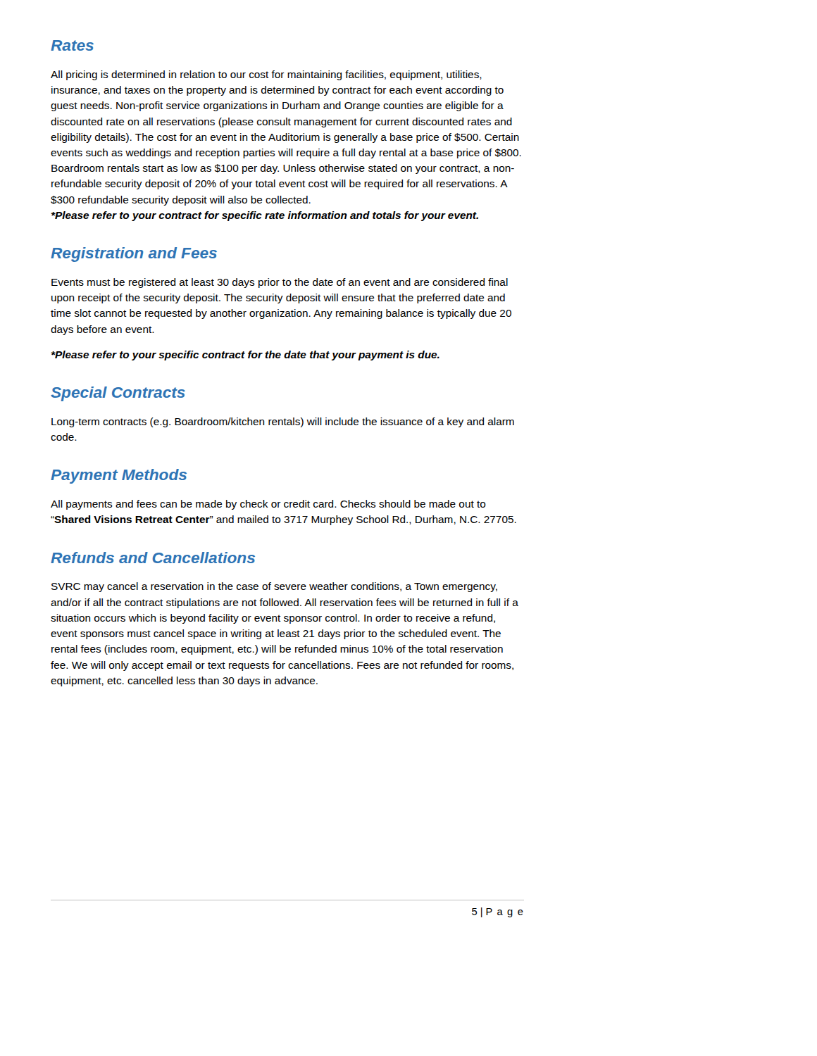Rates
All pricing is determined in relation to our cost for maintaining facilities, equipment, utilities, insurance, and taxes on the property and is determined by contract for each event according to guest needs. Non-profit service organizations in Durham and Orange counties are eligible for a discounted rate on all reservations (please consult management for current discounted rates and eligibility details). The cost for an event in the Auditorium is generally a base price of $500. Certain events such as weddings and reception parties will require a full day rental at a base price of $800. Boardroom rentals start as low as $100 per day. Unless otherwise stated on your contract, a non-refundable security deposit of 20% of your total event cost will be required for all reservations. A $300 refundable security deposit will also be collected.
*Please refer to your contract for specific rate information and totals for your event.
Registration and Fees
Events must be registered at least 30 days prior to the date of an event and are considered final upon receipt of the security deposit. The security deposit will ensure that the preferred date and time slot cannot be requested by another organization. Any remaining balance is typically due 20 days before an event.
*Please refer to your specific contract for the date that your payment is due.
Special Contracts
Long-term contracts (e.g. Boardroom/kitchen rentals) will include the issuance of a key and alarm code.
Payment Methods
All payments and fees can be made by check or credit card. Checks should be made out to “Shared Visions Retreat Center” and mailed to 3717 Murphey School Rd., Durham, N.C. 27705.
Refunds and Cancellations
SVRC may cancel a reservation in the case of severe weather conditions, a Town emergency, and/or if all the contract stipulations are not followed. All reservation fees will be returned in full if a situation occurs which is beyond facility or event sponsor control. In order to receive a refund, event sponsors must cancel space in writing at least 21 days prior to the scheduled event. The rental fees (includes room, equipment, etc.) will be refunded minus 10% of the total reservation fee. We will only accept email or text requests for cancellations. Fees are not refunded for rooms, equipment, etc. cancelled less than 30 days in advance.
5 | P a g e